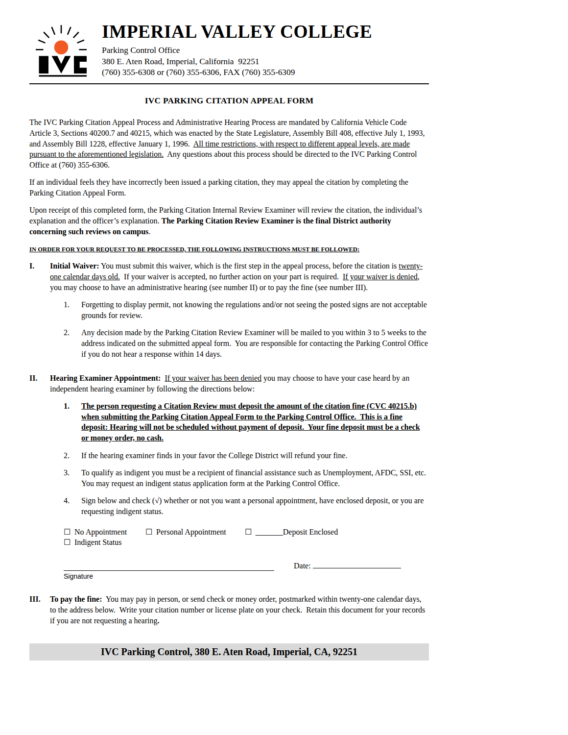IMPERIAL VALLEY COLLEGE
Parking Control Office
380 E. Aten Road, Imperial, California 92251
(760) 355-6308 or (760) 355-6306, FAX (760) 355-6309
IVC PARKING CITATION APPEAL FORM
The IVC Parking Citation Appeal Process and Administrative Hearing Process are mandated by California Vehicle Code Article 3, Sections 40200.7 and 40215, which was enacted by the State Legislature, Assembly Bill 408, effective July 1, 1993, and Assembly Bill 1228, effective January 1, 1996. All time restrictions, with respect to different appeal levels, are made pursuant to the aforementioned legislation. Any questions about this process should be directed to the IVC Parking Control Office at (760) 355-6306.
If an individual feels they have incorrectly been issued a parking citation, they may appeal the citation by completing the Parking Citation Appeal Form.
Upon receipt of this completed form, the Parking Citation Internal Review Examiner will review the citation, the individual’s explanation and the officer’s explanation. The Parking Citation Review Examiner is the final District authority concerning such reviews on campus.
IN ORDER FOR YOUR REQUEST TO BE PROCESSED, THE FOLLOWING INSTRUCTIONS MUST BE FOLLOWED:
I.
Initial Waiver: You must submit this waiver, which is the first step in the appeal process, before the citation is twenty-one calendar days old. If your waiver is accepted, no further action on your part is required. If your waiver is denied, you may choose to have an administrative hearing (see number II) or to pay the fine (see number III).
Forgetting to display permit, not knowing the regulations and/or not seeing the posted signs are not acceptable grounds for review.
Any decision made by the Parking Citation Review Examiner will be mailed to you within 3 to 5 weeks to the address indicated on the submitted appeal form. You are responsible for contacting the Parking Control Office if you do not hear a response within 14 days.
II.
Hearing Examiner Appointment: If your waiver has been denied you may choose to have your case heard by an independent hearing examiner by following the directions below:
The person requesting a Citation Review must deposit the amount of the citation fine (CVC 40215.b) when submitting the Parking Citation Appeal Form to the Parking Control Office. This is a fine deposit: Hearing will not be scheduled without payment of deposit. Your fine deposit must be a check or money order, no cash.
If the hearing examiner finds in your favor the College District will refund your fine.
To qualify as indigent you must be a recipient of financial assistance such as Unemployment, AFDC, SSI, etc. You may request an indigent status application form at the Parking Control Office.
Sign below and check (√) whether or not you want a personal appointment, have enclosed deposit, or you are requesting indigent status.
☐ No Appointment ☐ Personal Appointment ☐ _______Deposit Enclosed ☐ Indigent Status
Date:
Signature
III.
To pay the fine: You may pay in person, or send check or money order, postmarked within twenty-one calendar days, to the address below. Write your citation number or license plate on your check. Retain this document for your records if you are not requesting a hearing.
IVC Parking Control, 380 E. Aten Road, Imperial, CA, 92251